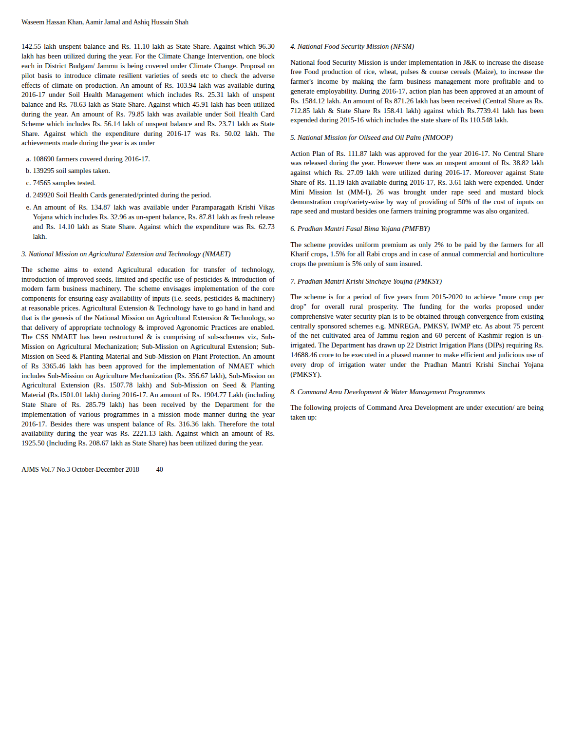Waseem Hassan Khan, Aamir Jamal and Ashiq Hussain Shah
142.55 lakh unspent balance and Rs. 11.10 lakh as State Share. Against which 96.30 lakh has been utilized during the year. For the Climate Change Intervention, one block each in District Budgam/ Jammu is being covered under Climate Change. Proposal on pilot basis to introduce climate resilient varieties of seeds etc to check the adverse effects of climate on production. An amount of Rs. 103.94 lakh was available during 2016-17 under Soil Health Management which includes Rs. 25.31 lakh of unspent balance and Rs. 78.63 lakh as State Share. Against which 45.91 lakh has been utilized during the year. An amount of Rs. 79.85 lakh was available under Soil Health Card Scheme which includes Rs. 56.14 lakh of unspent balance and Rs. 23.71 lakh as State Share. Against which the expenditure during 2016-17 was Rs. 50.02 lakh. The achievements made during the year is as under
108690 farmers covered during 2016-17.
139295 soil samples taken.
74565 samples tested.
249920 Soil Health Cards generated/printed during the period.
An amount of Rs. 134.87 lakh was available under Paramparagath Krishi Vikas Yojana which includes Rs. 32.96 as un-spent balance, Rs. 87.81 lakh as fresh release and Rs. 14.10 lakh as State Share. Against which the expenditure was Rs. 62.73 lakh.
3. National Mission on Agricultural Extension and Technology (NMAET)
The scheme aims to extend Agricultural education for transfer of technology, introduction of improved seeds, limited and specific use of pesticides & introduction of modern farm business machinery. The scheme envisages implementation of the core components for ensuring easy availability of inputs (i.e. seeds, pesticides & machinery) at reasonable prices. Agricultural Extension & Technology have to go hand in hand and that is the genesis of the National Mission on Agricultural Extension & Technology, so that delivery of appropriate technology & improved Agronomic Practices are enabled. The CSS NMAET has been restructured & is comprising of sub-schemes viz, Sub-Mission on Agricultural Mechanization; Sub-Mission on Agricultural Extension; Sub-Mission on Seed & Planting Material and Sub-Mission on Plant Protection. An amount of Rs 3365.46 lakh has been approved for the implementation of NMAET which includes Sub-Mission on Agriculture Mechanization (Rs. 356.67 lakh), Sub-Mission on Agricultural Extension (Rs. 1507.78 lakh) and Sub-Mission on Seed & Planting Material (Rs.1501.01 lakh) during 2016-17. An amount of Rs. 1904.77 Lakh (including State Share of Rs. 285.79 lakh) has been received by the Department for the implementation of various programmes in a mission mode manner during the year 2016-17. Besides there was unspent balance of Rs. 316.36 lakh. Therefore the total availability during the year was Rs. 2221.13 lakh. Against which an amount of Rs. 1925.50 (Including Rs. 208.67 lakh as State Share) has been utilized during the year.
4. National Food Security Mission (NFSM)
National food Security Mission is under implementation in J&K to increase the disease free Food production of rice, wheat, pulses & course cereals (Maize), to increase the farmer's income by making the farm business management more profitable and to generate employability. During 2016-17, action plan has been approved at an amount of Rs. 1584.12 lakh. An amount of Rs 871.26 lakh has been received (Central Share as Rs. 712.85 lakh & State Share Rs 158.41 lakh) against which Rs.7739.41 lakh has been expended during 2015-16 which includes the state share of Rs 110.548 lakh.
5. National Mission for Oilseed and Oil Palm (NMOOP)
Action Plan of Rs. 111.87 lakh was approved for the year 2016-17. No Central Share was released during the year. However there was an unspent amount of Rs. 38.82 lakh against which Rs. 27.09 lakh were utilized during 2016-17. Moreover against State Share of Rs. 11.19 lakh available during 2016-17, Rs. 3.61 lakh were expended. Under Mini Mission Ist (MM-I), 26 was brought under rape seed and mustard block demonstration crop/variety-wise by way of providing of 50% of the cost of inputs on rape seed and mustard besides one farmers training programme was also organized.
6. Pradhan Mantri Fasal Bima Yojana (PMFBY)
The scheme provides uniform premium as only 2% to be paid by the farmers for all Kharif crops, 1.5% for all Rabi crops and in case of annual commercial and horticulture crops the premium is 5% only of sum insured.
7. Pradhan Mantri Krishi Sinchaye Youjna (PMKSY)
The scheme is for a period of five years from 2015-2020 to achieve "more crop per drop" for overall rural prosperity. The funding for the works proposed under comprehensive water security plan is to be obtained through convergence from existing centrally sponsored schemes e.g. MNREGA, PMKSY, IWMP etc. As about 75 percent of the net cultivated area of Jammu region and 60 percent of Kashmir region is un-irrigated. The Department has drawn up 22 District Irrigation Plans (DIPs) requiring Rs. 14688.46 crore to be executed in a phased manner to make efficient and judicious use of every drop of irrigation water under the Pradhan Mantri Krishi Sinchai Yojana (PMKSY).
8. Command Area Development & Water Management Programmes
The following projects of Command Area Development are under execution/ are being taken up:
AJMS Vol.7 No.3 October-December 2018 40